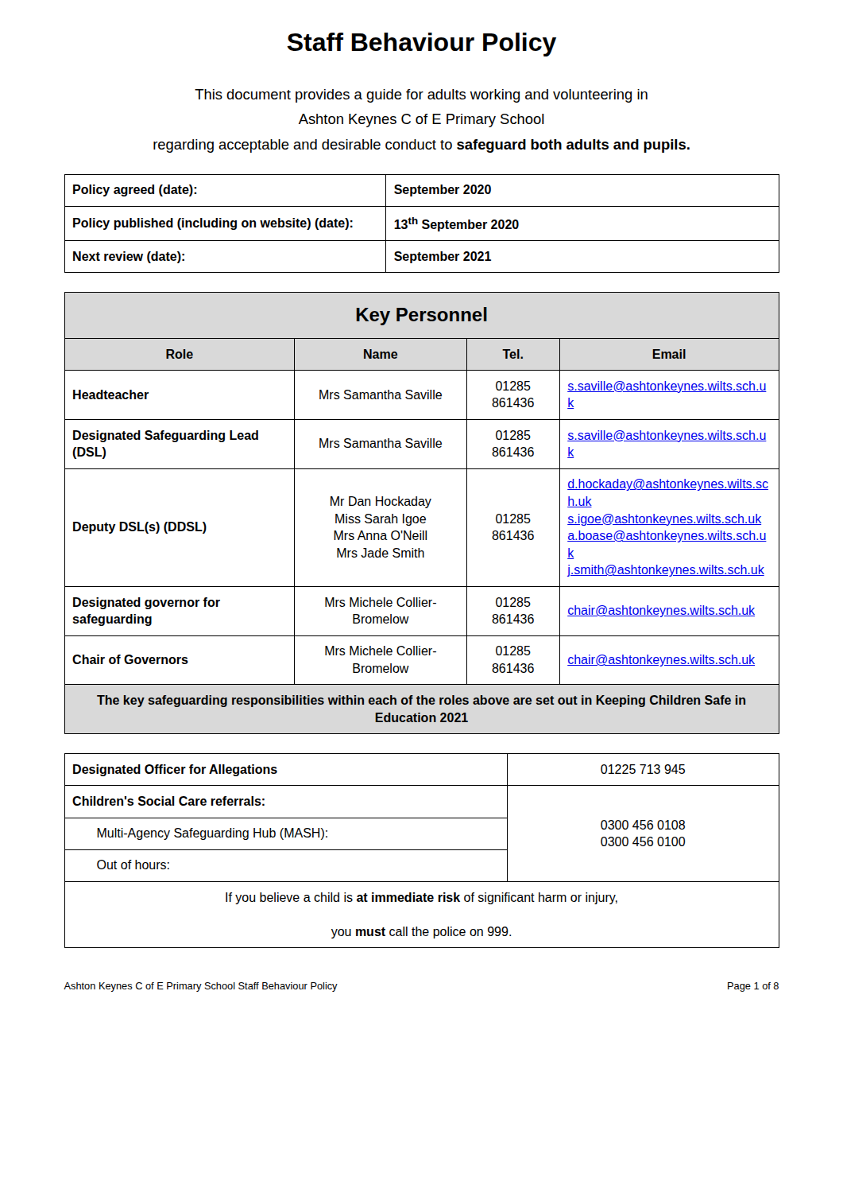Staff Behaviour Policy
This document provides a guide for adults working and volunteering in
Ashton Keynes C of E Primary School
regarding acceptable and desirable conduct to safeguard both adults and pupils.
| Policy agreed (date): | September 2020 |
| Policy published (including on website) (date): | 13 th September 2020 |
| Next review (date): | September 2021 |
| Key Personnel |
| --- |
| Role | Name | Tel. | Email |
| Headteacher | Mrs Samantha Saville | 01285 861436 | s.saville@ashtonkeynes.wilts.sch.uk |
| Designated Safeguarding Lead (DSL) | Mrs Samantha Saville | 01285 861436 | s.saville@ashtonkeynes.wilts.sch.uk |
| Deputy DSL(s) (DDSL) | Mr Dan Hockaday Miss Sarah Igoe Mrs Anna O'Neill Mrs Jade Smith | 01285 861436 | d.hockaday@ashtonkeynes.wilts.sch.uk s.igoe@ashtonkeynes.wilts.sch.uk a.boase@ashtonkeynes.wilts.sch.uk j.smith@ashtonkeynes.wilts.sch.uk |
| Designated governor for safeguarding | Mrs Michele Collier-Bromelow | 01285 861436 | chair@ashtonkeynes.wilts.sch.uk |
| Chair of Governors | Mrs Michele Collier-Bromelow | 01285 861436 | chair@ashtonkeynes.wilts.sch.uk |
| The key safeguarding responsibilities within each of the roles above are set out in Keeping Children Safe in Education 2021 |
| Designated Officer for Allegations | 01225 713 945 |
| Children's Social Care referrals: | 0300 456 0108 0300 456 0100 |
| Multi-Agency Safeguarding Hub (MASH): |
| Out of hours: |
| If you believe a child is at immediate risk of significant harm or injury, you must call the police on 999. |
Ashton Keynes C of E Primary School Staff Behaviour Policy Page 1 of 8